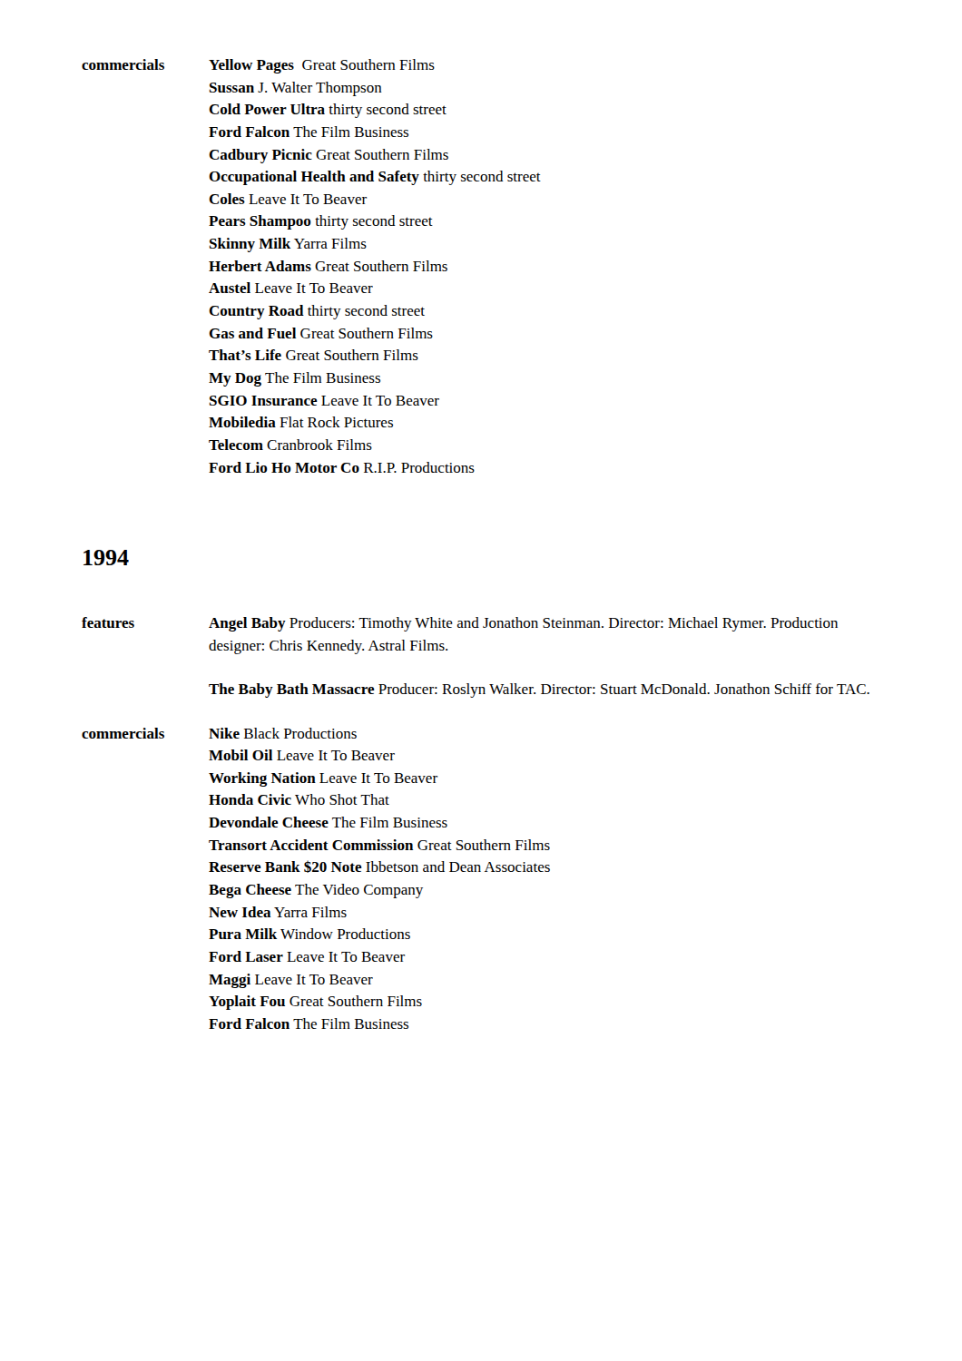commercials
Yellow Pages Great Southern Films
Sussan J. Walter Thompson
Cold Power Ultra thirty second street
Ford Falcon The Film Business
Cadbury Picnic Great Southern Films
Occupational Health and Safety thirty second street
Coles Leave It To Beaver
Pears Shampoo thirty second street
Skinny Milk Yarra Films
Herbert Adams Great Southern Films
Austel Leave It To Beaver
Country Road thirty second street
Gas and Fuel Great Southern Films
That’s Life Great Southern Films
My Dog The Film Business
SGIO Insurance Leave It To Beaver
Mobiledia Flat Rock Pictures
Telecom Cranbrook Films
Ford Lio Ho Motor Co R.I.P. Productions
1994
features
Angel Baby Producers: Timothy White and Jonathon Steinman. Director: Michael Rymer. Production designer: Chris Kennedy. Astral Films.
The Baby Bath Massacre Producer: Roslyn Walker. Director: Stuart McDonald. Jonathon Schiff for TAC.
commercials
Nike Black Productions
Mobil Oil Leave It To Beaver
Working Nation Leave It To Beaver
Honda Civic Who Shot That
Devondale Cheese The Film Business
Transort Accident Commission Great Southern Films
Reserve Bank $20 Note Ibbetson and Dean Associates
Bega Cheese The Video Company
New Idea Yarra Films
Pura Milk Window Productions
Ford Laser Leave It To Beaver
Maggi Leave It To Beaver
Yoplait Fou Great Southern Films
Ford Falcon The Film Business